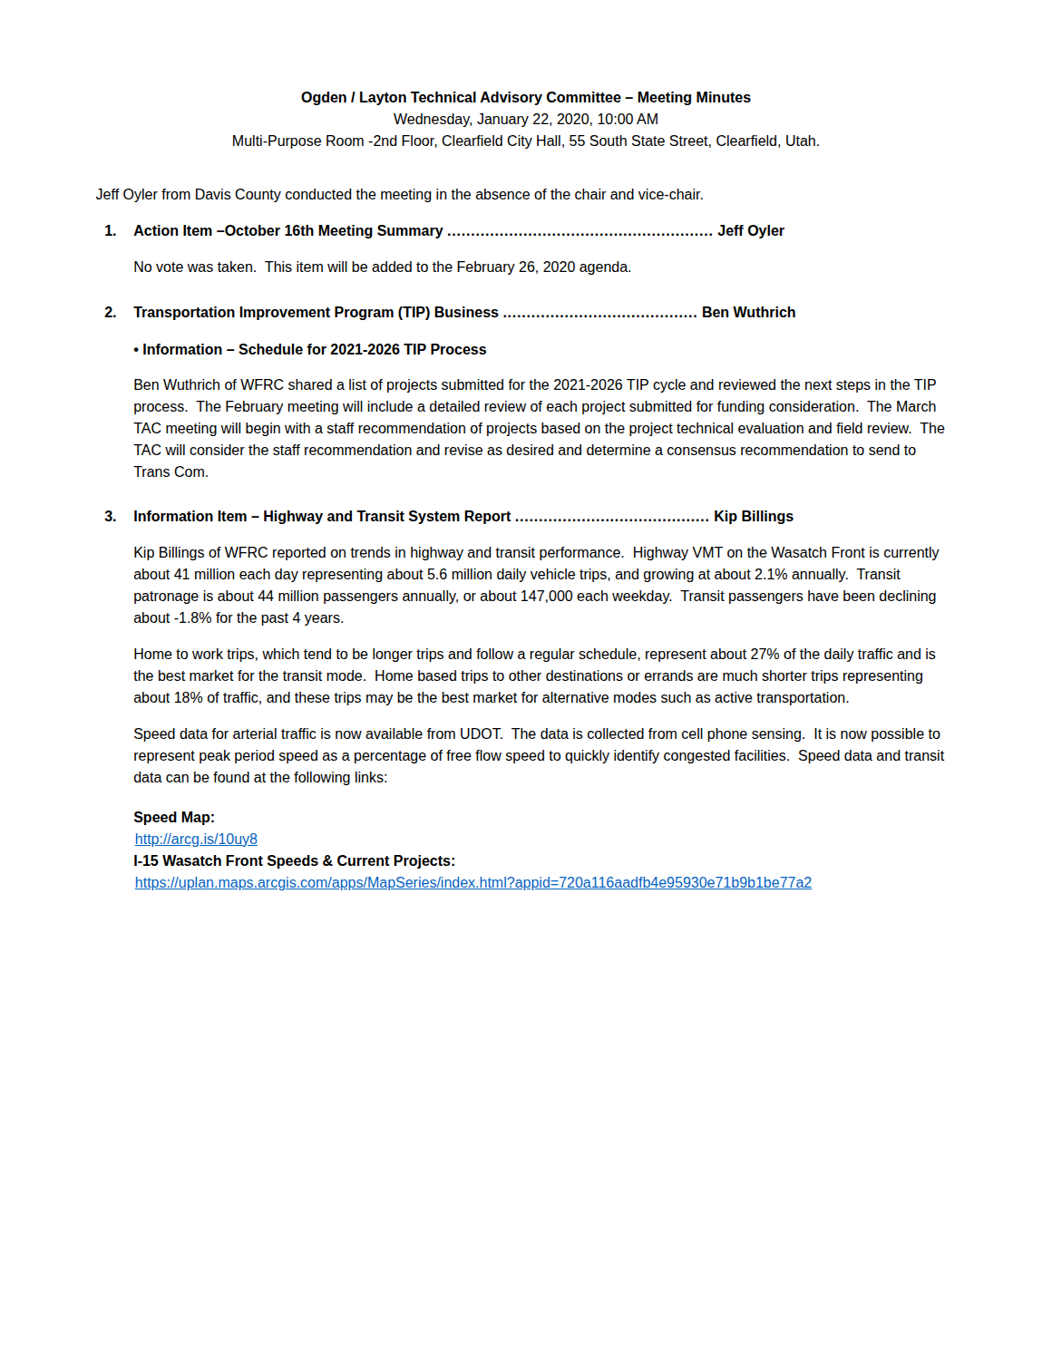Ogden / Layton Technical Advisory Committee – Meeting Minutes Wednesday, January 22, 2020, 10:00 AM Multi-Purpose Room -2nd Floor, Clearfield City Hall, 55 South State Street, Clearfield, Utah.
Jeff Oyler from Davis County conducted the meeting in the absence of the chair and vice-chair.
Action Item –October 16th Meeting Summary ........................................................ Jeff Oyler
No vote was taken. This item will be added to the February 26, 2020 agenda.
Transportation Improvement Program (TIP) Business ......................................... Ben Wuthrich
• Information – Schedule for 2021-2026 TIP Process
Ben Wuthrich of WFRC shared a list of projects submitted for the 2021-2026 TIP cycle and reviewed the next steps in the TIP process. The February meeting will include a detailed review of each project submitted for funding consideration. The March TAC meeting will begin with a staff recommendation of projects based on the project technical evaluation and field review. The TAC will consider the staff recommendation and revise as desired and determine a consensus recommendation to send to Trans Com.
Information Item – Highway and Transit System Report ......................................... Kip Billings
Kip Billings of WFRC reported on trends in highway and transit performance. Highway VMT on the Wasatch Front is currently about 41 million each day representing about 5.6 million daily vehicle trips, and growing at about 2.1% annually. Transit patronage is about 44 million passengers annually, or about 147,000 each weekday. Transit passengers have been declining about -1.8% for the past 4 years.
Home to work trips, which tend to be longer trips and follow a regular schedule, represent about 27% of the daily traffic and is the best market for the transit mode. Home based trips to other destinations or errands are much shorter trips representing about 18% of traffic, and these trips may be the best market for alternative modes such as active transportation.
Speed data for arterial traffic is now available from UDOT. The data is collected from cell phone sensing. It is now possible to represent peak period speed as a percentage of free flow speed to quickly identify congested facilities. Speed data and transit data can be found at the following links:
Speed Map:
http://arcg.is/10uy8
I-15 Wasatch Front Speeds & Current Projects:
https://uplan.maps.arcgis.com/apps/MapSeries/index.html?appid=720a116aadfb4e95930e71b9b1be77a2